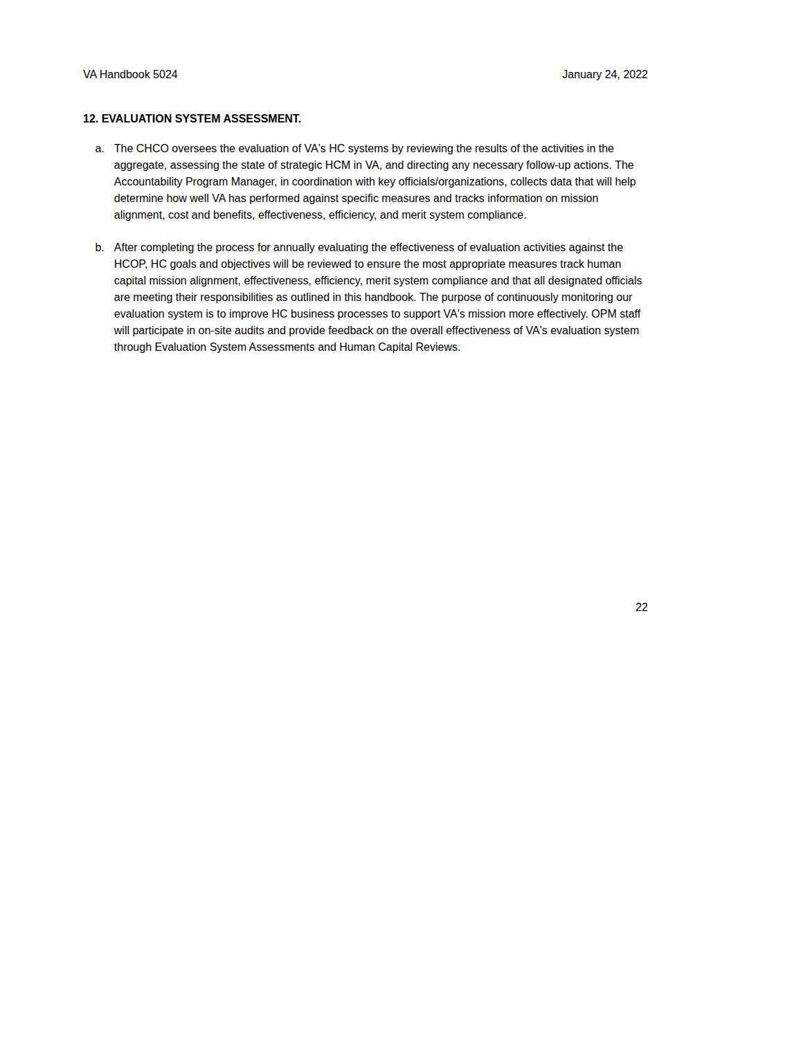VA Handbook 5024 January 24, 2022
12. EVALUATION SYSTEM ASSESSMENT.
The CHCO oversees the evaluation of VA's HC systems by reviewing the results of the activities in the aggregate, assessing the state of strategic HCM in VA, and directing any necessary follow-up actions. The Accountability Program Manager, in coordination with key officials/organizations, collects data that will help determine how well VA has performed against specific measures and tracks information on mission alignment, cost and benefits, effectiveness, efficiency, and merit system compliance.
After completing the process for annually evaluating the effectiveness of evaluation activities against the HCOP, HC goals and objectives will be reviewed to ensure the most appropriate measures track human capital mission alignment, effectiveness, efficiency, merit system compliance and that all designated officials are meeting their responsibilities as outlined in this handbook. The purpose of continuously monitoring our evaluation system is to improve HC business processes to support VA's mission more effectively. OPM staff will participate in on-site audits and provide feedback on the overall effectiveness of VA's evaluation system through Evaluation System Assessments and Human Capital Reviews.
22